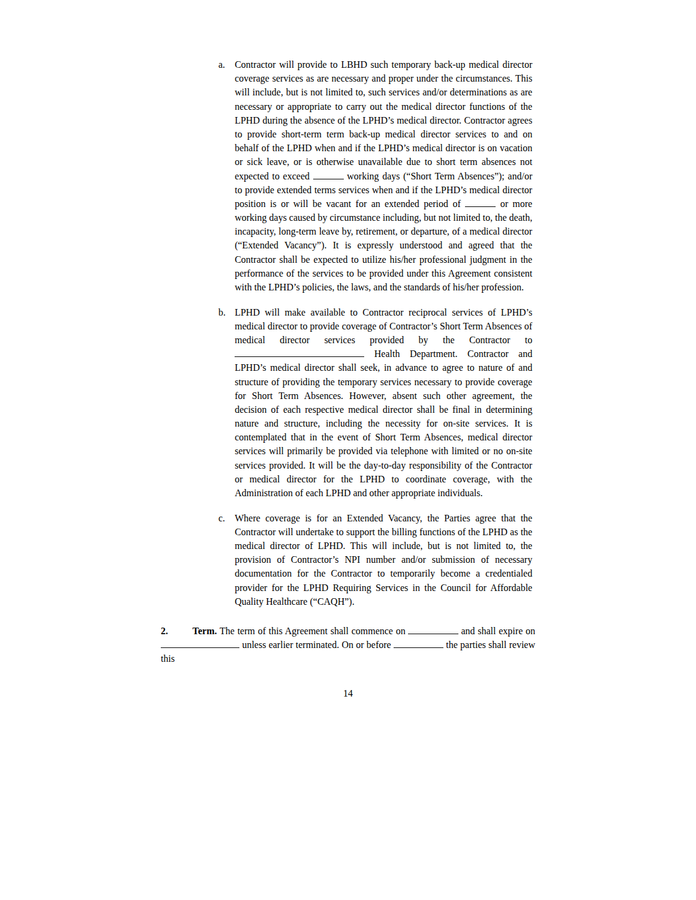a. Contractor will provide to LBHD such temporary back-up medical director coverage services as are necessary and proper under the circumstances. This will include, but is not limited to, such services and/or determinations as are necessary or appropriate to carry out the medical director functions of the LPHD during the absence of the LPHD’s medical director. Contractor agrees to provide short-term term back-up medical director services to and on behalf of the LPHD when and if the LPHD’s medical director is on vacation or sick leave, or is otherwise unavailable due to short term absences not expected to exceed working days (“Short Term Absences”); and/or to provide extended terms services when and if the LPHD’s medical director position is or will be vacant for an extended period of or more working days caused by circumstance including, but not limited to, the death, incapacity, long-term leave by, retirement, or departure, of a medical director (“Extended Vacancy”). It is expressly understood and agreed that the Contractor shall be expected to utilize his/her professional judgment in the performance of the services to be provided under this Agreement consistent with the LPHD’s policies, the laws, and the standards of his/her profession.
b. LPHD will make available to Contractor reciprocal services of LPHD’s medical director to provide coverage of Contractor’s Short Term Absences of medical director services provided by the Contractor to Health Department. Contractor and LPHD’s medical director shall seek, in advance to agree to nature of and structure of providing the temporary services necessary to provide coverage for Short Term Absences. However, absent such other agreement, the decision of each respective medical director shall be final in determining nature and structure, including the necessity for on-site services. It is contemplated that in the event of Short Term Absences, medical director services will primarily be provided via telephone with limited or no on-site services provided. It will be the day-to-day responsibility of the Contractor or medical director for the LPHD to coordinate coverage, with the Administration of each LPHD and other appropriate individuals.
c. Where coverage is for an Extended Vacancy, the Parties agree that the Contractor will undertake to support the billing functions of the LPHD as the medical director of LPHD. This will include, but is not limited to, the provision of Contractor’s NPI number and/or submission of necessary documentation for the Contractor to temporarily become a credentialed provider for the LPHD Requiring Services in the Council for Affordable Quality Healthcare (“CAQH”).
2. Term. The term of this Agreement shall commence on and shall expire on unless earlier terminated. On or before the parties shall review this
14